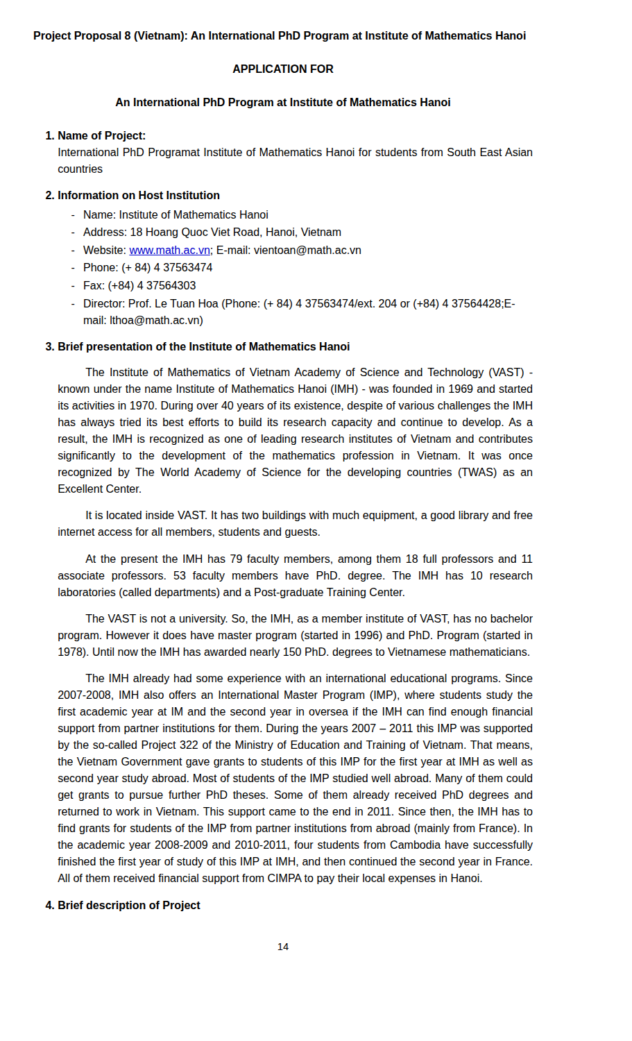Project Proposal 8 (Vietnam): An International PhD Program at Institute of Mathematics Hanoi
APPLICATION FOR
An International PhD Program at Institute of Mathematics Hanoi
Name of Project:
International PhD Programat Institute of Mathematics Hanoi for students from South East Asian countries
Information on Host Institution
Name: Institute of Mathematics Hanoi
Address: 18 Hoang Quoc Viet Road, Hanoi, Vietnam
Website: www.math.ac.vn; E-mail: vientoan@math.ac.vn
Phone: (+ 84) 4 37563474
Fax: (+84) 4 37564303
Director: Prof. Le Tuan Hoa (Phone: (+ 84) 4 37563474/ext. 204 or (+84) 4 37564428;E-mail: lthoa@math.ac.vn)
Brief presentation of the Institute of Mathematics Hanoi
The Institute of Mathematics of Vietnam Academy of Science and Technology (VAST) - known under the name Institute of Mathematics Hanoi (IMH) - was founded in 1969 and started its activities in 1970. During over 40 years of its existence, despite of various challenges the IMH has always tried its best efforts to build its research capacity and continue to develop. As a result, the IMH is recognized as one of leading research institutes of Vietnam and contributes significantly to the development of the mathematics profession in Vietnam. It was once recognized by The World Academy of Science for the developing countries (TWAS) as an Excellent Center.
It is located inside VAST. It has two buildings with much equipment, a good library and free internet access for all members, students and guests.
At the present the IMH has 79 faculty members, among them 18 full professors and 11 associate professors. 53 faculty members have PhD. degree. The IMH has 10 research laboratories (called departments) and a Post-graduate Training Center.
The VAST is not a university. So, the IMH, as a member institute of VAST, has no bachelor program. However it does have master program (started in 1996) and PhD. Program (started in 1978). Until now the IMH has awarded nearly 150 PhD. degrees to Vietnamese mathematicians.
The IMH already had some experience with an international educational programs. Since 2007-2008, IMH also offers an International Master Program (IMP), where students study the first academic year at IM and the second year in oversea if the IMH can find enough financial support from partner institutions for them. During the years 2007 – 2011 this IMP was supported by the so-called Project 322 of the Ministry of Education and Training of Vietnam. That means, the Vietnam Government gave grants to students of this IMP for the first year at IMH as well as second year study abroad. Most of students of the IMP studied well abroad. Many of them could get grants to pursue further PhD theses. Some of them already received PhD degrees and returned to work in Vietnam. This support came to the end in 2011. Since then, the IMH has to find grants for students of the IMP from partner institutions from abroad (mainly from France). In the academic year 2008-2009 and 2010-2011, four students from Cambodia have successfully finished the first year of study of this IMP at IMH, and then continued the second year in France. All of them received financial support from CIMPA to pay their local expenses in Hanoi.
Brief description of Project
14